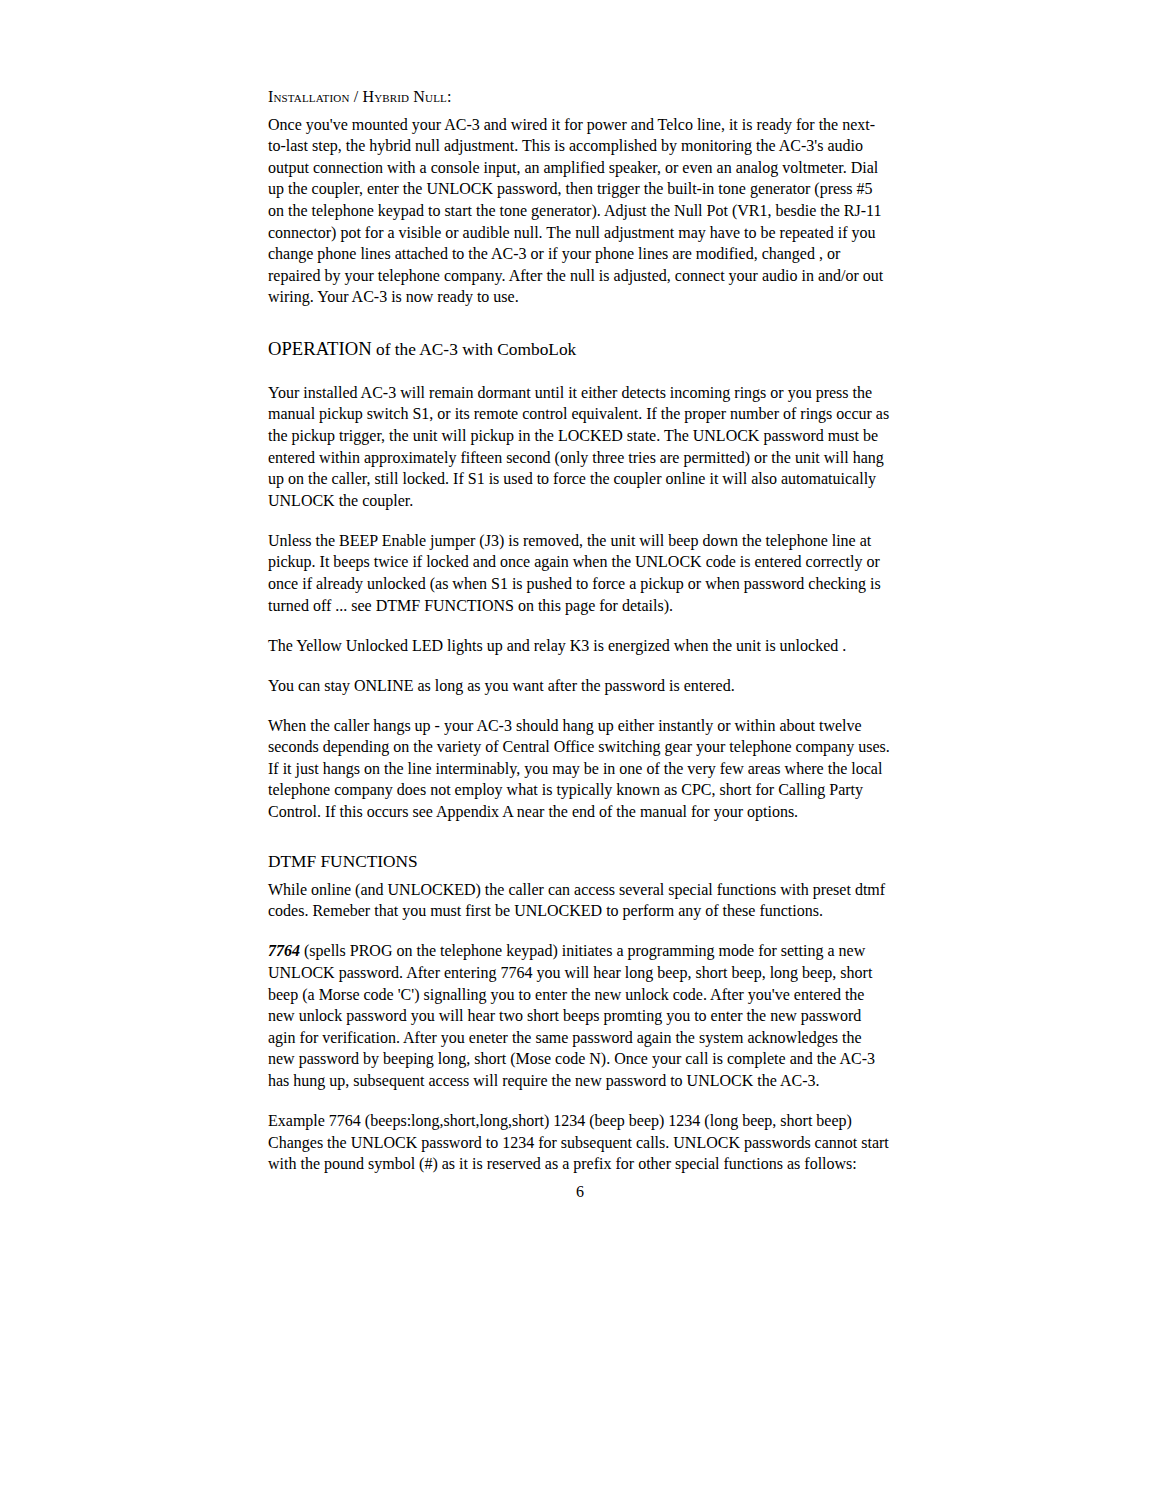Installation / Hybrid Null:
Once you've mounted your AC-3 and wired it for power and Telco line, it is ready for the next-to-last step, the hybrid null adjustment. This is accomplished by monitoring the AC-3's audio output connection with a console input, an amplified speaker, or even an analog voltmeter. Dial up the coupler, enter the UNLOCK password, then trigger the built-in tone generator (press #5 on the telephone keypad to start the tone generator). Adjust the Null Pot (VR1, besdie the RJ-11 connector) pot for a visible or audible null. The null adjustment may have to be repeated if you change phone lines attached to the AC-3 or if your phone lines are modified, changed , or repaired by your telephone company. After the null is adjusted, connect your audio in and/or out wiring. Your AC-3 is now ready to use.
OPERATION of the AC-3 with ComboLok
Your installed AC-3 will remain dormant until it either detects incoming rings or you press the manual pickup switch S1, or its remote control equivalent. If the proper number of rings occur as the pickup trigger, the unit will pickup in the LOCKED state. The UNLOCK password must be entered within approximately fifteen second (only three tries are permitted) or the unit will hang up on the caller, still locked. If S1 is used to force the coupler online it will also automatuically UNLOCK the coupler.
Unless the BEEP Enable jumper (J3) is removed, the unit will beep down the telephone line at pickup. It beeps twice if locked and once again when the UNLOCK code is entered correctly or once if already unlocked (as when S1 is pushed to force a pickup or when password checking is turned off ... see DTMF FUNCTIONS on this page for details).
The Yellow Unlocked LED lights up and relay K3 is energized when the unit is unlocked .
You can stay ONLINE as long as you want after the password is entered.
When the caller hangs up - your AC-3 should hang up either instantly or within about twelve seconds depending on the variety of Central Office switching gear your telephone company uses. If it just hangs on the line interminably, you may be in one of the very few areas where the local telephone company does not employ what is typically known as CPC, short for Calling Party Control. If this occurs see Appendix A near the end of the manual for your options.
DTMF FUNCTIONS
While online (and UNLOCKED) the caller can access several special functions with preset dtmf codes. Remeber that you must first be UNLOCKED to perform any of these functions.
7764 (spells PROG on the telephone keypad) initiates a programming mode for setting a new UNLOCK password. After entering 7764 you will hear long beep, short beep, long beep, short beep (a Morse code 'C') signalling you to enter the new unlock code. After you've entered the new unlock password you will hear two short beeps promting you to enter the new password agin for verification. After you eneter the same password again the system acknowledges the new password by beeping long, short (Mose code N). Once your call is complete and the AC-3 has hung up, subsequent access will require the new password to UNLOCK the AC-3.
Example 7764 (beeps:long,short,long,short) 1234 (beep beep) 1234 (long beep, short beep)
Changes the UNLOCK password to 1234 for subsequent calls. UNLOCK passwords cannot start with the pound symbol (#) as it is reserved as a prefix for other special functions as follows:
6